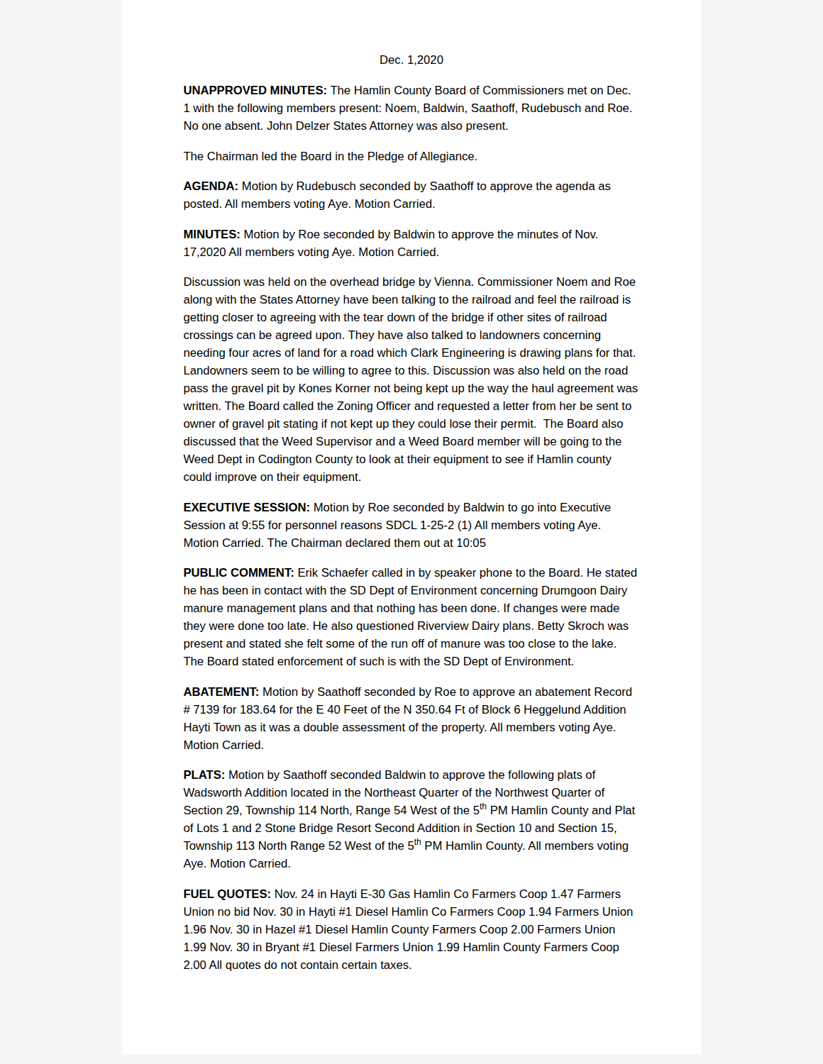Dec. 1,2020
UNAPPROVED MINUTES: The Hamlin County Board of Commissioners met on Dec. 1 with the following members present: Noem, Baldwin, Saathoff, Rudebusch and Roe. No one absent. John Delzer States Attorney was also present.
The Chairman led the Board in the Pledge of Allegiance.
AGENDA: Motion by Rudebusch seconded by Saathoff to approve the agenda as posted. All members voting Aye. Motion Carried.
MINUTES: Motion by Roe seconded by Baldwin to approve the minutes of Nov. 17,2020 All members voting Aye. Motion Carried.
Discussion was held on the overhead bridge by Vienna. Commissioner Noem and Roe along with the States Attorney have been talking to the railroad and feel the railroad is getting closer to agreeing with the tear down of the bridge if other sites of railroad crossings can be agreed upon. They have also talked to landowners concerning needing four acres of land for a road which Clark Engineering is drawing plans for that. Landowners seem to be willing to agree to this. Discussion was also held on the road pass the gravel pit by Kones Korner not being kept up the way the haul agreement was written. The Board called the Zoning Officer and requested a letter from her be sent to owner of gravel pit stating if not kept up they could lose their permit. The Board also discussed that the Weed Supervisor and a Weed Board member will be going to the Weed Dept in Codington County to look at their equipment to see if Hamlin county could improve on their equipment.
EXECUTIVE SESSION: Motion by Roe seconded by Baldwin to go into Executive Session at 9:55 for personnel reasons SDCL 1-25-2 (1) All members voting Aye. Motion Carried. The Chairman declared them out at 10:05
PUBLIC COMMENT: Erik Schaefer called in by speaker phone to the Board. He stated he has been in contact with the SD Dept of Environment concerning Drumgoon Dairy manure management plans and that nothing has been done. If changes were made they were done too late. He also questioned Riverview Dairy plans. Betty Skroch was present and stated she felt some of the run off of manure was too close to the lake. The Board stated enforcement of such is with the SD Dept of Environment.
ABATEMENT: Motion by Saathoff seconded by Roe to approve an abatement Record # 7139 for 183.64 for the E 40 Feet of the N 350.64 Ft of Block 6 Heggelund Addition Hayti Town as it was a double assessment of the property. All members voting Aye. Motion Carried.
PLATS: Motion by Saathoff seconded Baldwin to approve the following plats of Wadsworth Addition located in the Northeast Quarter of the Northwest Quarter of Section 29, Township 114 North, Range 54 West of the 5th PM Hamlin County and Plat of Lots 1 and 2 Stone Bridge Resort Second Addition in Section 10 and Section 15, Township 113 North Range 52 West of the 5th PM Hamlin County. All members voting Aye. Motion Carried.
FUEL QUOTES: Nov. 24 in Hayti E-30 Gas Hamlin Co Farmers Coop 1.47 Farmers Union no bid Nov. 30 in Hayti #1 Diesel Hamlin Co Farmers Coop 1.94 Farmers Union 1.96 Nov. 30 in Hazel #1 Diesel Hamlin County Farmers Coop 2.00 Farmers Union 1.99 Nov. 30 in Bryant #1 Diesel Farmers Union 1.99 Hamlin County Farmers Coop 2.00 All quotes do not contain certain taxes.